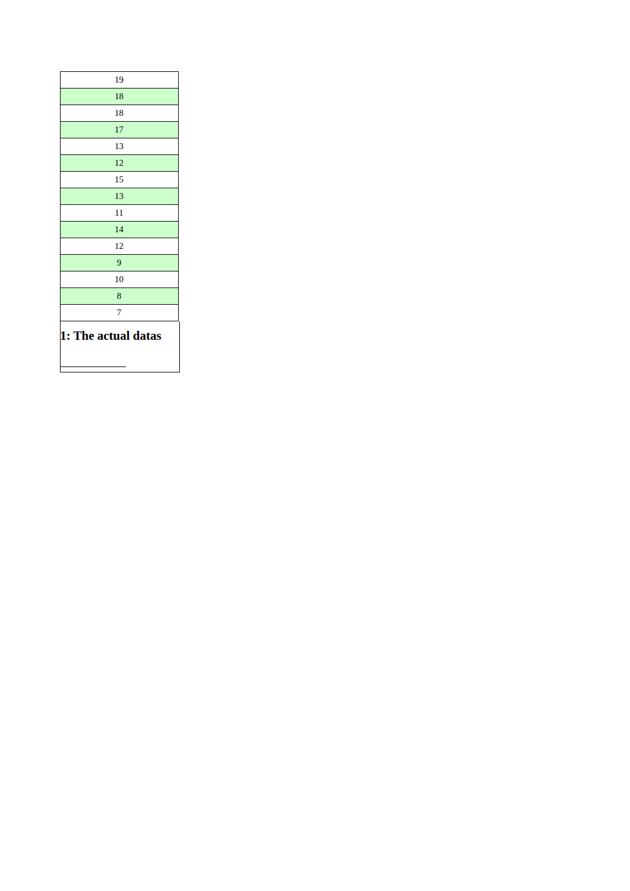| 19 |
| 18 |
| 18 |
| 17 |
| 13 |
| 12 |
| 15 |
| 13 |
| 11 |
| 14 |
| 12 |
| 9 |
| 10 |
| 8 |
| 7 |
Table 1: The actual datas